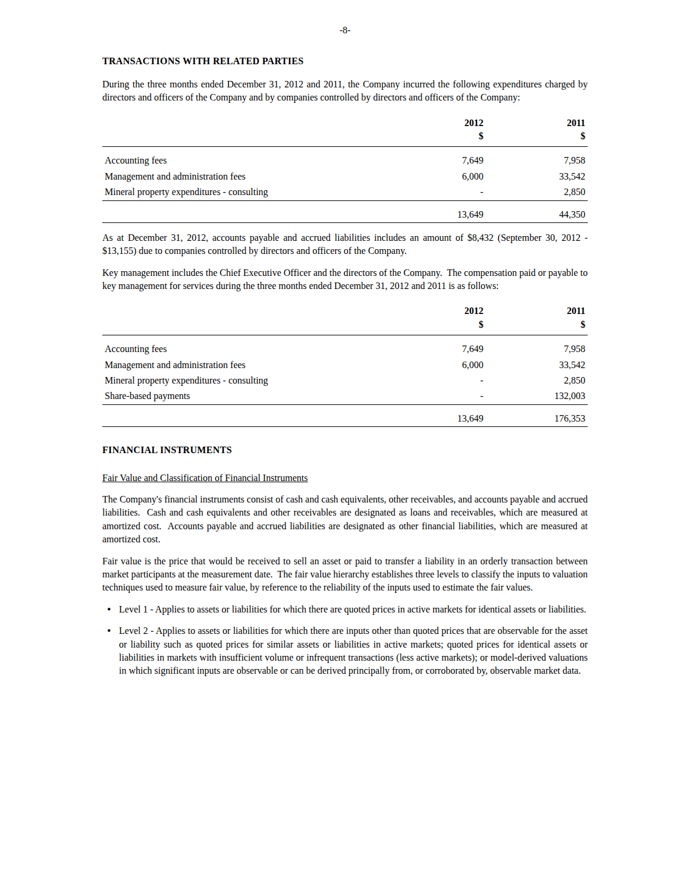-8-
TRANSACTIONS WITH RELATED PARTIES
During the three months ended December 31, 2012 and 2011, the Company incurred the following expenditures charged by directors and officers of the Company and by companies controlled by directors and officers of the Company:
| | 2012 | 2011 |
| --- | --- | --- |
| | $ | $ |
| Accounting fees | 7,649 | 7,958 |
| Management and administration fees | 6,000 | 33,542 |
| Mineral property expenditures - consulting | - | 2,850 |
| | 13,649 | 44,350 |
As at December 31, 2012, accounts payable and accrued liabilities includes an amount of $8,432 (September 30, 2012 - $13,155) due to companies controlled by directors and officers of the Company.
Key management includes the Chief Executive Officer and the directors of the Company. The compensation paid or payable to key management for services during the three months ended December 31, 2012 and 2011 is as follows:
| | 2012 | 2011 |
| --- | --- | --- |
| | $ | $ |
| Accounting fees | 7,649 | 7,958 |
| Management and administration fees | 6,000 | 33,542 |
| Mineral property expenditures - consulting | - | 2,850 |
| Share-based payments | - | 132,003 |
| | 13,649 | 176,353 |
FINANCIAL INSTRUMENTS
Fair Value and Classification of Financial Instruments
The Company's financial instruments consist of cash and cash equivalents, other receivables, and accounts payable and accrued liabilities. Cash and cash equivalents and other receivables are designated as loans and receivables, which are measured at amortized cost. Accounts payable and accrued liabilities are designated as other financial liabilities, which are measured at amortized cost.
Fair value is the price that would be received to sell an asset or paid to transfer a liability in an orderly transaction between market participants at the measurement date. The fair value hierarchy establishes three levels to classify the inputs to valuation techniques used to measure fair value, by reference to the reliability of the inputs used to estimate the fair values.
Level 1 - Applies to assets or liabilities for which there are quoted prices in active markets for identical assets or liabilities.
Level 2 - Applies to assets or liabilities for which there are inputs other than quoted prices that are observable for the asset or liability such as quoted prices for similar assets or liabilities in active markets; quoted prices for identical assets or liabilities in markets with insufficient volume or infrequent transactions (less active markets); or model-derived valuations in which significant inputs are observable or can be derived principally from, or corroborated by, observable market data.